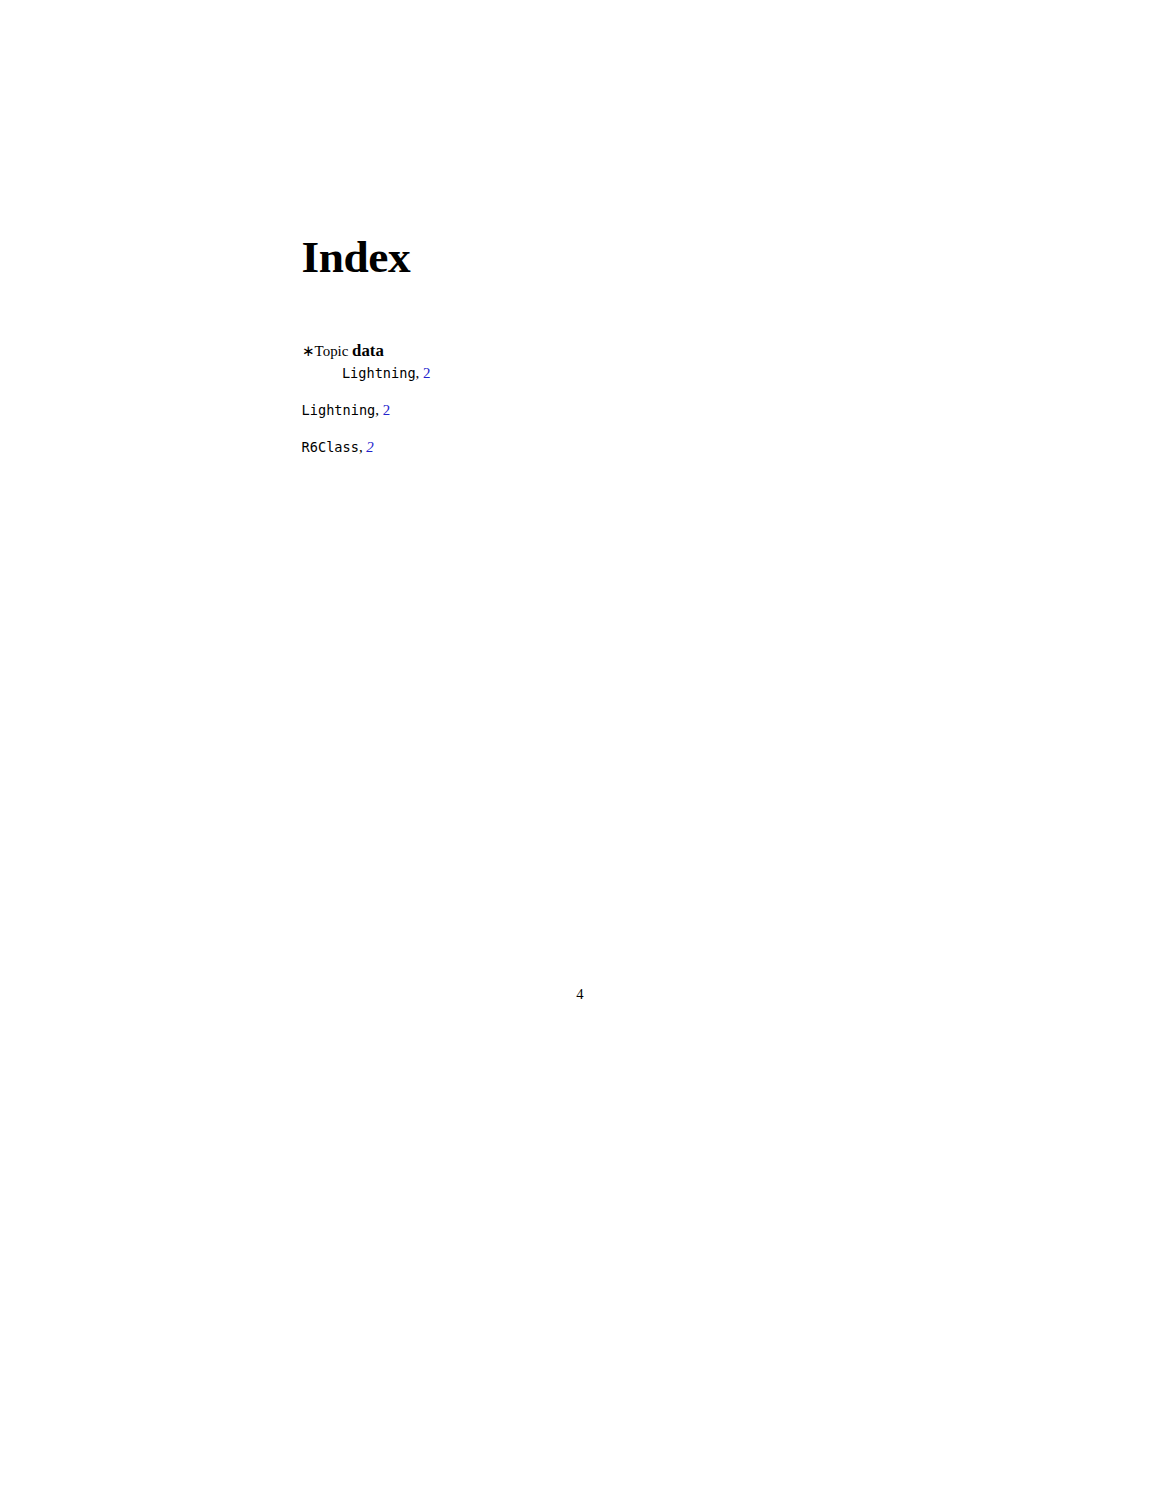Index
∗Topic data
Lightning, 2
Lightning, 2
R6Class, 2
4